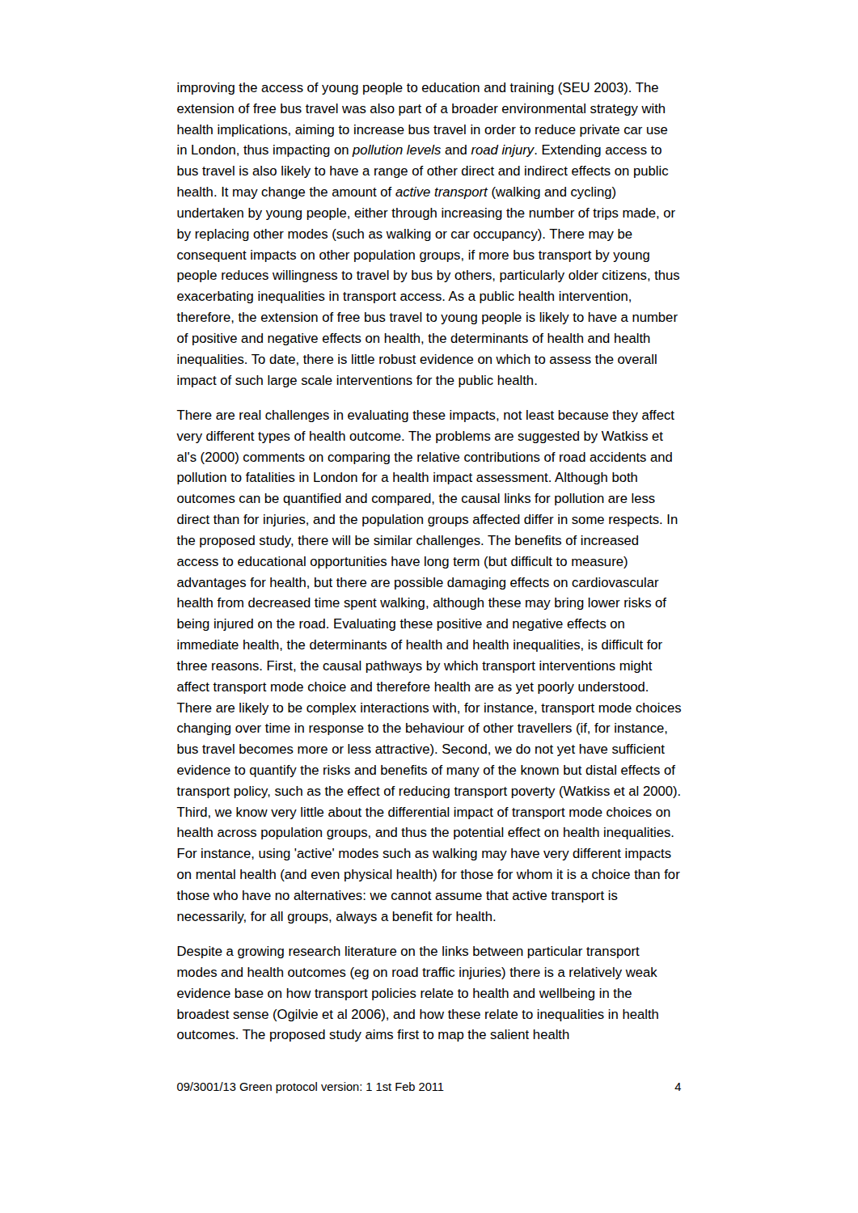improving the access of young people to education and training (SEU 2003). The extension of free bus travel was also part of a broader environmental strategy with health implications, aiming to increase bus travel in order to reduce private car use in London, thus impacting on pollution levels and road injury. Extending access to bus travel is also likely to have a range of other direct and indirect effects on public health. It may change the amount of active transport (walking and cycling) undertaken by young people, either through increasing the number of trips made, or by replacing other modes (such as walking or car occupancy). There may be consequent impacts on other population groups, if more bus transport by young people reduces willingness to travel by bus by others, particularly older citizens, thus exacerbating inequalities in transport access. As a public health intervention, therefore, the extension of free bus travel to young people is likely to have a number of positive and negative effects on health, the determinants of health and health inequalities. To date, there is little robust evidence on which to assess the overall impact of such large scale interventions for the public health.
There are real challenges in evaluating these impacts, not least because they affect very different types of health outcome. The problems are suggested by Watkiss et al's (2000) comments on comparing the relative contributions of road accidents and pollution to fatalities in London for a health impact assessment. Although both outcomes can be quantified and compared, the causal links for pollution are less direct than for injuries, and the population groups affected differ in some respects. In the proposed study, there will be similar challenges. The benefits of increased access to educational opportunities have long term (but difficult to measure) advantages for health, but there are possible damaging effects on cardiovascular health from decreased time spent walking, although these may bring lower risks of being injured on the road. Evaluating these positive and negative effects on immediate health, the determinants of health and health inequalities, is difficult for three reasons. First, the causal pathways by which transport interventions might affect transport mode choice and therefore health are as yet poorly understood. There are likely to be complex interactions with, for instance, transport mode choices changing over time in response to the behaviour of other travellers (if, for instance, bus travel becomes more or less attractive). Second, we do not yet have sufficient evidence to quantify the risks and benefits of many of the known but distal effects of transport policy, such as the effect of reducing transport poverty (Watkiss et al 2000). Third, we know very little about the differential impact of transport mode choices on health across population groups, and thus the potential effect on health inequalities. For instance, using 'active' modes such as walking may have very different impacts on mental health (and even physical health) for those for whom it is a choice than for those who have no alternatives: we cannot assume that active transport is necessarily, for all groups, always a benefit for health.
Despite a growing research literature on the links between particular transport modes and health outcomes (eg on road traffic injuries) there is a relatively weak evidence base on how transport policies relate to health and wellbeing in the broadest sense (Ogilvie et al 2006), and how these relate to inequalities in health outcomes. The proposed study aims first to map the salient health
09/3001/13 Green protocol version: 1 1st Feb 2011 4